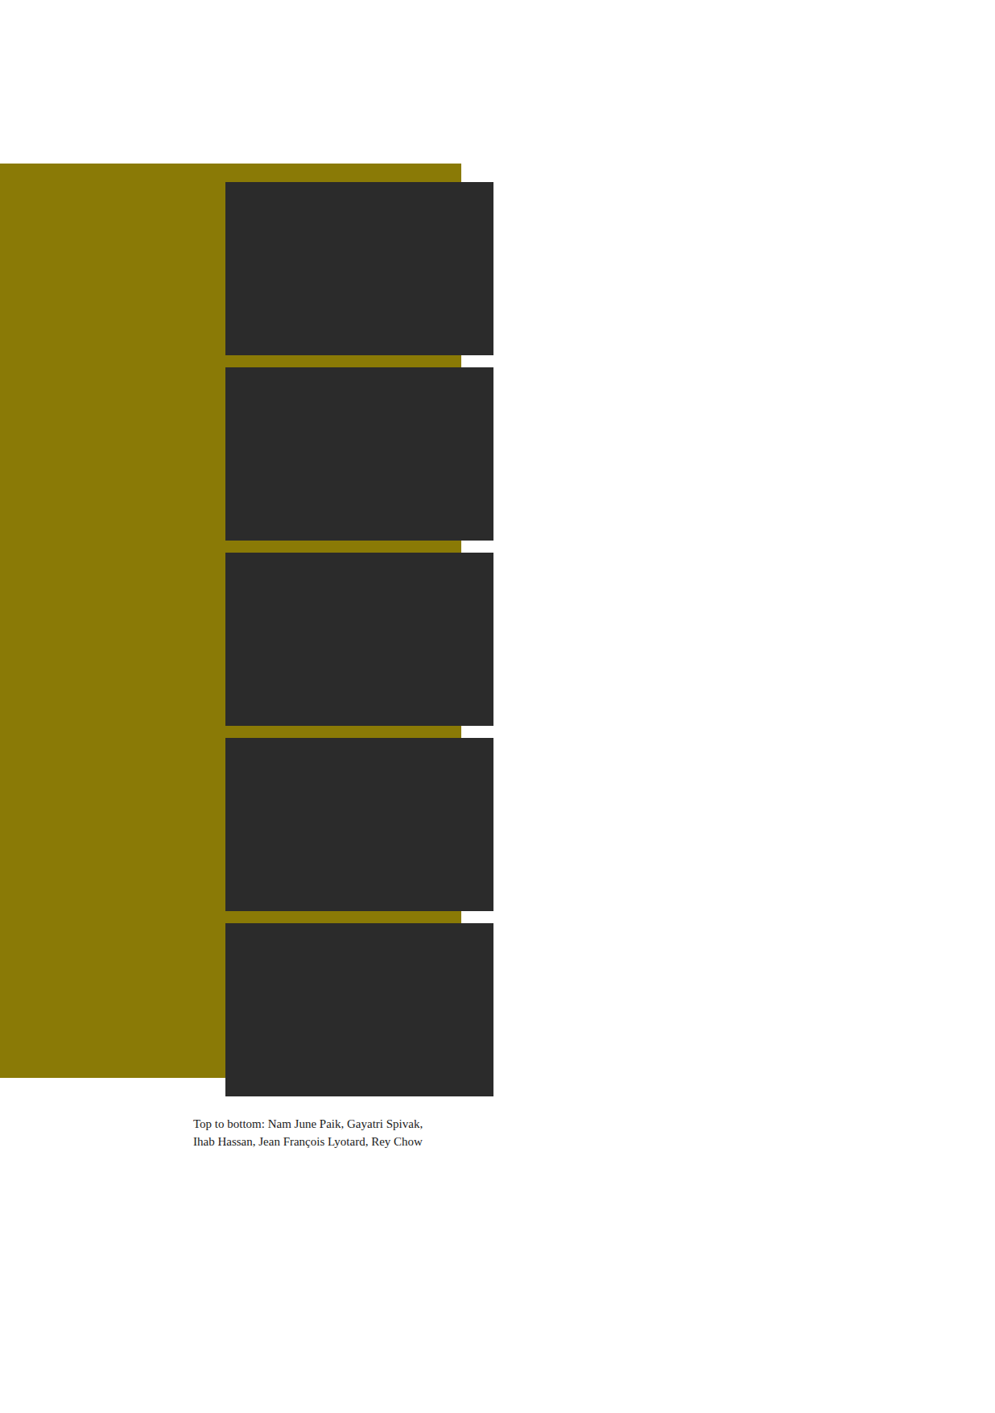Top to bottom: Nam June Paik, Gayatri Spivak,
Ihab Hassan, Jean François Lyotard, Rey Chow